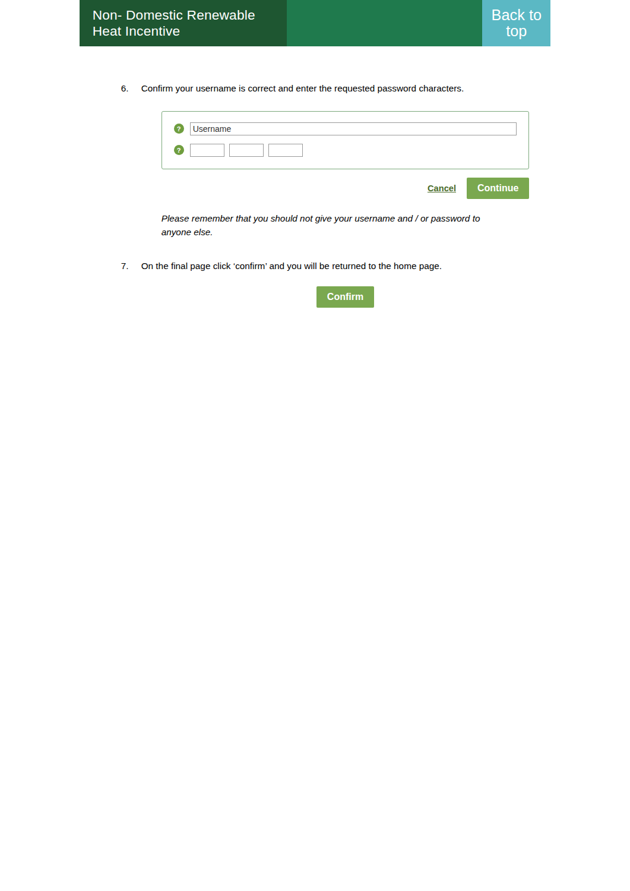Non- Domestic Renewable Heat Incentive
Back to
top
6. Confirm your username is correct and enter the requested password characters.
?
?
Cancel Continue
Please remember that you should not give your username and / or password to anyone else.
7. On the final page click ‘confirm’ and you will be returned to the home page.
Confirm